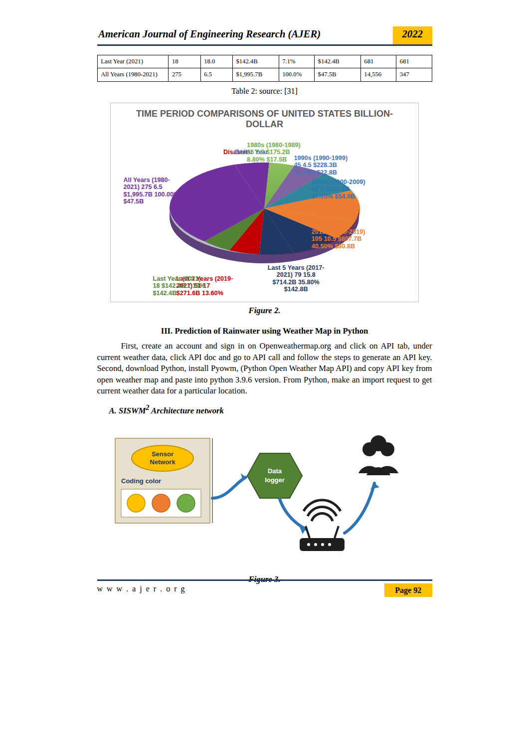American Journal of Engineering Research (AJER)
2022
| Last Year (2021) | 18 | 18.0 | $142.4B | 7.1% | $142.4B | 681 | 681 |
| All Years (1980-2021) | 275 | 6.5 | $1,995.7B | 100.0% | $47.5B | 14,556 | 347 |
Table 2: source: [31]
TIME PERIOD COMPARISONS OF UNITED STATES BILLION-
DOLLAR
Disaster
Dollar Year
1980s (1980-1989)
25 2.5 $175.2B
8.80% $17.5B
1990s (1990-1999)
45 4.5 $228.3B
11.40% $22.8B
2000s (2000-2009)
60 6 $540.1B
27.10% $54.0B
2010s (2010-2019)
105 10.5 $807.7B
40.50% $80.8B
Last 5 Years (2017-
2021) 79 15.8
$714.2B 35.80%
$142.8B
All Years (1980-
2021) 275 6.5
$1,995.7B 100.00%
$47.5B
Last 3 Years (2019-
2021) 51 17
$271.6B 13.60%
Last Year (2021)
18 $142.4B 7.10%
$142.4B
Figure 2.
III. Prediction of Rainwater using Weather Map in Python
First, create an account and sign in on Openweathermap.org and click on API tab, under current weather data, click API doc and go to API call and follow the steps to generate an API key. Second, download Python, install Pyowm, (Python Open Weather Map API) and copy API key from open weather map and paste into python 3.9.6 version. From Python, make an import request to get current weather data for a particular location.
A. SISWM2 Architecture network
Sensor Network Coding color Data logger
Figure 3.
w w w . a j e r . o r g
Page 92